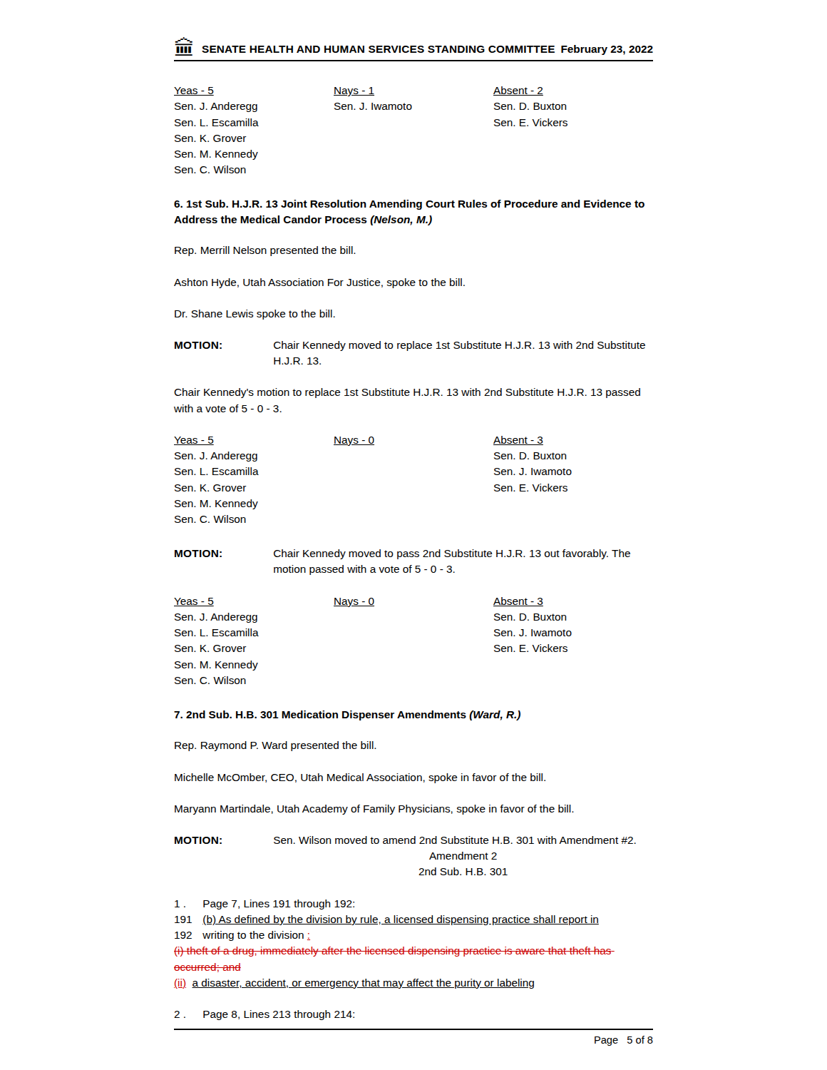🏛
SENATE HEALTH AND HUMAN SERVICES STANDING COMMITTEE
February 23, 2022
| Yeas - 5 Sen. J. Anderegg Sen. L. Escamilla Sen. K. Grover Sen. M. Kennedy Sen. C. Wilson | Nays - 1 Sen. J. Iwamoto | Absent - 2 Sen. D. Buxton Sen. E. Vickers |
6. 1st Sub. H.J.R. 13 Joint Resolution Amending Court Rules of Procedure and Evidence to Address the Medical Candor Process (Nelson, M.)
Rep. Merrill Nelson presented the bill.
Ashton Hyde, Utah Association For Justice, spoke to the bill.
Dr. Shane Lewis spoke to the bill.
MOTION:
Chair Kennedy moved to replace 1st Substitute H.J.R. 13 with 2nd Substitute H.J.R. 13.
Chair Kennedy's motion to replace 1st Substitute H.J.R. 13 with 2nd Substitute H.J.R. 13 passed with a vote of 5 - 0 - 3.
| Yeas - 5 Sen. J. Anderegg Sen. L. Escamilla Sen. K. Grover Sen. M. Kennedy Sen. C. Wilson | Nays - 0 | Absent - 3 Sen. D. Buxton Sen. J. Iwamoto Sen. E. Vickers |
MOTION:
Chair Kennedy moved to pass 2nd Substitute H.J.R. 13 out favorably. The motion passed with a vote of 5 - 0 - 3.
| Yeas - 5 Sen. J. Anderegg Sen. L. Escamilla Sen. K. Grover Sen. M. Kennedy Sen. C. Wilson | Nays - 0 | Absent - 3 Sen. D. Buxton Sen. J. Iwamoto Sen. E. Vickers |
7. 2nd Sub. H.B. 301 Medication Dispenser Amendments (Ward, R.)
Rep. Raymond P. Ward presented the bill.
Michelle McOmber, CEO, Utah Medical Association, spoke in favor of the bill.
Maryann Martindale, Utah Academy of Family Physicians, spoke in favor of the bill.
MOTION:
Sen. Wilson moved to amend 2nd Substitute H.B. 301 with Amendment #2.
Amendment 2
2nd Sub. H.B. 301
1 . Page 7, Lines 191 through 192: 191(b) As defined by the division by rule, a licensed dispensing practice shall report in 192writing to the division : (i) theft of a drug, immediately after the licensed dispensing practice is aware that theft has occurred; and (ii) a disaster, accident, or emergency that may affect the purity or labeling
2 . Page 8, Lines 213 through 214:
Page 5 of 8